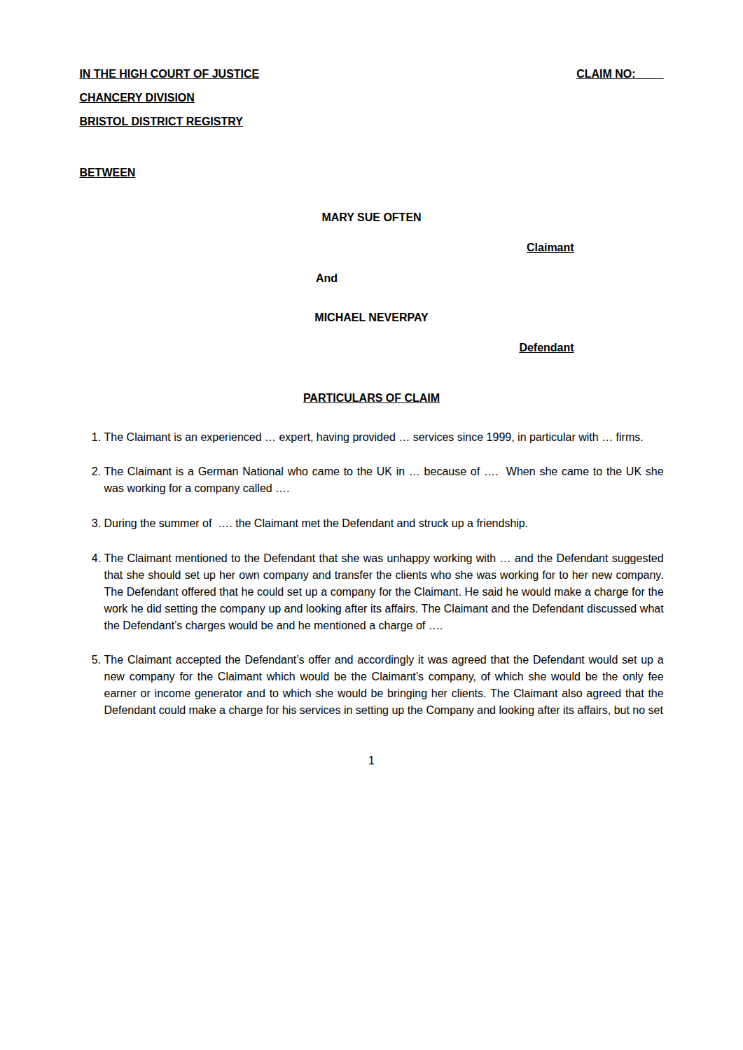CLAIM NO:
IN THE HIGH COURT OF JUSTICE
CHANCERY DIVISION
BRISTOL DISTRICT REGISTRY
BETWEEN
MARY SUE OFTEN
Claimant
And
MICHAEL NEVERPAY
Defendant
PARTICULARS OF CLAIM
The Claimant is an experienced … expert, having provided … services since 1999, in particular with … firms.
The Claimant is a German National who came to the UK in … because of …. When she came to the UK she was working for a company called ….
During the summer of …. the Claimant met the Defendant and struck up a friendship.
The Claimant mentioned to the Defendant that she was unhappy working with … and the Defendant suggested that she should set up her own company and transfer the clients who she was working for to her new company. The Defendant offered that he could set up a company for the Claimant. He said he would make a charge for the work he did setting the company up and looking after its affairs. The Claimant and the Defendant discussed what the Defendant’s charges would be and he mentioned a charge of ….
The Claimant accepted the Defendant’s offer and accordingly it was agreed that the Defendant would set up a new company for the Claimant which would be the Claimant’s company, of which she would be the only fee earner or income generator and to which she would be bringing her clients. The Claimant also agreed that the Defendant could make a charge for his services in setting up the Company and looking after its affairs, but no set
1